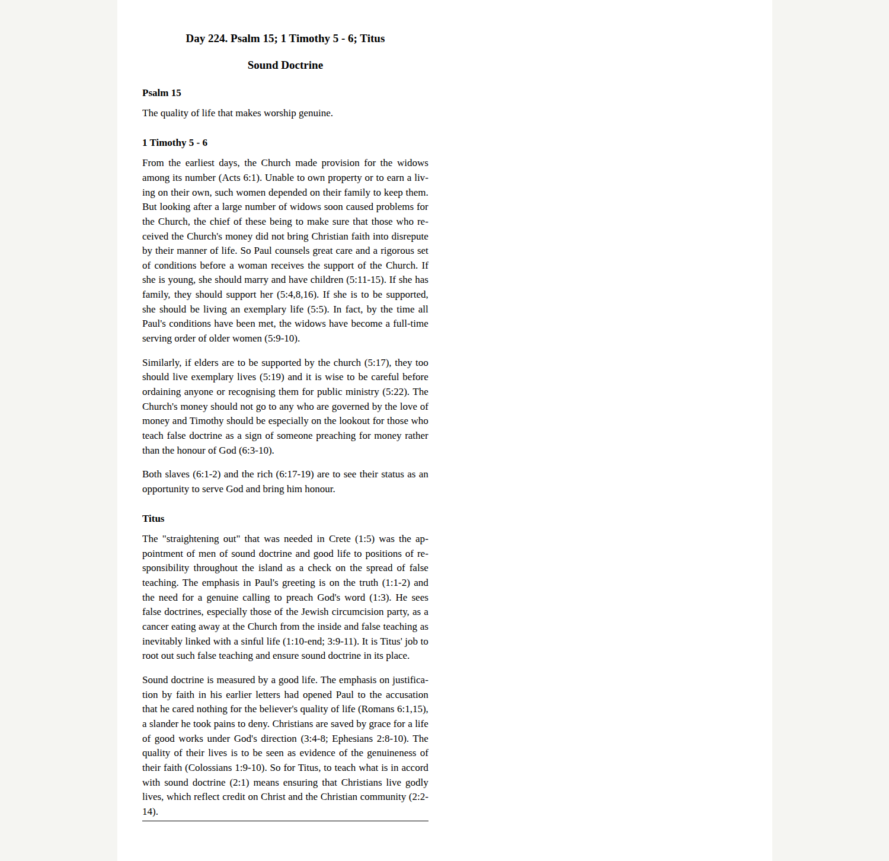Day 224. Psalm 15; 1 Timothy 5 - 6; Titus Sound Doctrine
Psalm 15
The quality of life that makes worship genuine.
1 Timothy 5 - 6
From the earliest days, the Church made provision for the widows among its number (Acts 6:1). Unable to own property or to earn a living on their own, such women depended on their family to keep them. But looking after a large number of widows soon caused problems for the Church, the chief of these being to make sure that those who received the Church's money did not bring Christian faith into disrepute by their manner of life. So Paul counsels great care and a rigorous set of conditions before a woman receives the support of the Church. If she is young, she should marry and have children (5:11-15). If she has family, they should support her (5:4,8,16). If she is to be supported, she should be living an exemplary life (5:5). In fact, by the time all Paul's conditions have been met, the widows have become a full-time serving order of older women (5:9-10).
Similarly, if elders are to be supported by the church (5:17), they too should live exemplary lives (5:19) and it is wise to be careful before ordaining anyone or recognising them for public ministry (5:22). The Church's money should not go to any who are governed by the love of money and Timothy should be especially on the lookout for those who teach false doctrine as a sign of someone preaching for money rather than the honour of God (6:3-10).
Both slaves (6:1-2) and the rich (6:17-19) are to see their status as an opportunity to serve God and bring him honour.
Titus
The "straightening out" that was needed in Crete (1:5) was the appointment of men of sound doctrine and good life to positions of responsibility throughout the island as a check on the spread of false teaching. The emphasis in Paul's greeting is on the truth (1:1-2) and the need for a genuine calling to preach God's word (1:3). He sees false doctrines, especially those of the Jewish circumcision party, as a cancer eating away at the Church from the inside and false teaching as inevitably linked with a sinful life (1:10-end; 3:9-11). It is Titus' job to root out such false teaching and ensure sound doctrine in its place.
Sound doctrine is measured by a good life. The emphasis on justification by faith in his earlier letters had opened Paul to the accusation that he cared nothing for the believer's quality of life (Romans 6:1,15), a slander he took pains to deny. Christians are saved by grace for a life of good works under God's direction (3:4-8; Ephesians 2:8-10). The quality of their lives is to be seen as evidence of the genuineness of their faith (Colossians 1:9-10). So for Titus, to teach what is in accord with sound doctrine (2:1) means ensuring that Christians live godly lives, which reflect credit on Christ and the Christian community (2:2-14).